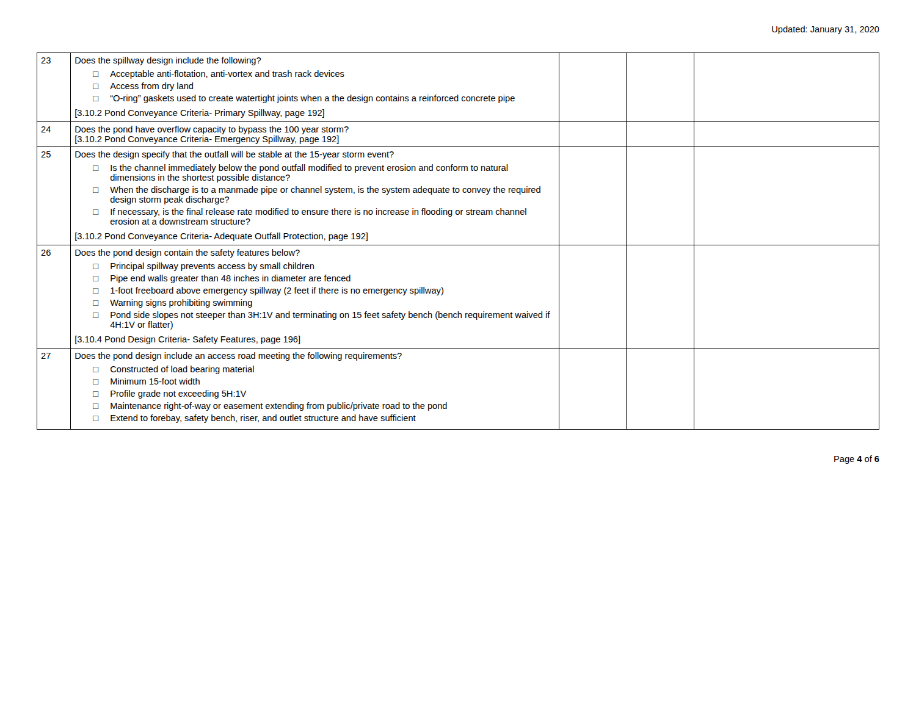Updated: January 31, 2020
| 23 | Does the spillway design include the following? Acceptable anti-flotation, anti-vortex and trash rack devices Access from dry land “O-ring” gaskets used to create watertight joints when a the design contains a reinforced concrete pipe [3.10.2 Pond Conveyance Criteria- Primary Spillway, page 192] | | | |
| 24 | Does the pond have overflow capacity to bypass the 100 year storm? [3.10.2 Pond Conveyance Criteria- Emergency Spillway, page 192] | | | |
| 25 | Does the design specify that the outfall will be stable at the 15-year storm event? Is the channel immediately below the pond outfall modified to prevent erosion and conform to natural dimensions in the shortest possible distance? When the discharge is to a manmade pipe or channel system, is the system adequate to convey the required design storm peak discharge? If necessary, is the final release rate modified to ensure there is no increase in flooding or stream channel erosion at a downstream structure? [3.10.2 Pond Conveyance Criteria- Adequate Outfall Protection, page 192] | | | |
| 26 | Does the pond design contain the safety features below? Principal spillway prevents access by small children Pipe end walls greater than 48 inches in diameter are fenced 1-foot freeboard above emergency spillway (2 feet if there is no emergency spillway) Warning signs prohibiting swimming Pond side slopes not steeper than 3H:1V and terminating on 15 feet safety bench (bench requirement waived if 4H:1V or flatter) [3.10.4 Pond Design Criteria- Safety Features, page 196] | | | |
| 27 | Does the pond design include an access road meeting the following requirements? Constructed of load bearing material Minimum 15-foot width Profile grade not exceeding 5H:1V Maintenance right-of-way or easement extending from public/private road to the pond Extend to forebay, safety bench, riser, and outlet structure and have sufficient | | | |
Page 4 of 6